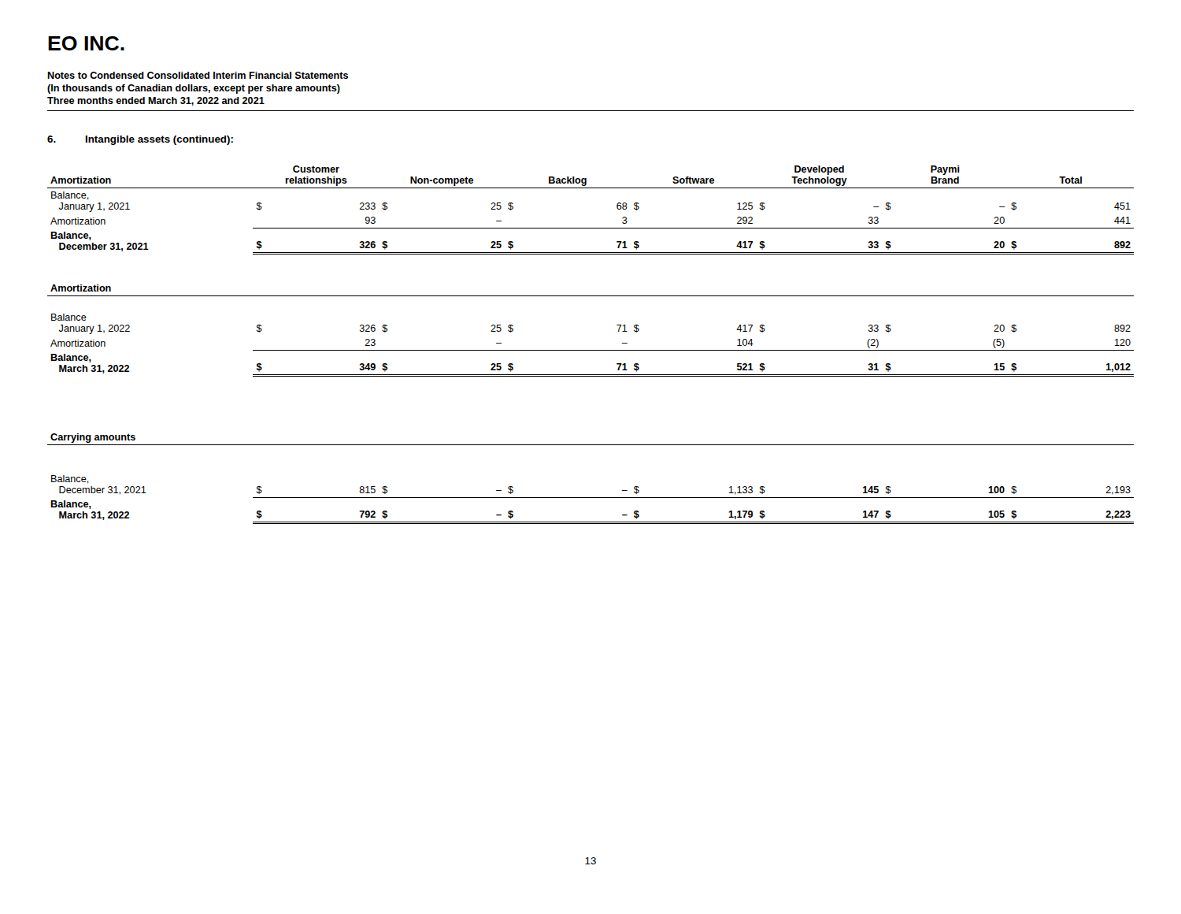EO INC.
Notes to Condensed Consolidated Interim Financial Statements
(In thousands of Canadian dollars, except per share amounts)
Three months ended March 31, 2022 and 2021
6. Intangible assets (continued):
| Amortization | Customer relationships | Non-compete | Backlog | Software | Developed Technology | Paymi Brand | Total |
| --- | --- | --- | --- | --- | --- | --- | --- |
| Balance, January 1, 2021 | $ | 233 | $ | 25 | $ | 68 | $ | 125 | $ | – | $ | – | $ | 451 |
| Amortization | | 93 | | – | | 3 | | 292 | | 33 | | 20 | | 441 |
| Balance, December 31, 2021 | $ | 326 | $ | 25 | $ | 71 | $ | 417 | $ | 33 | $ | 20 | $ | 892 |
| Amortization | |
| Balance January 1, 2022 | $ | 326 | $ | 25 | $ | 71 | $ | 417 | $ | 33 | $ | 20 | $ | 892 |
| Amortization | | 23 | | – | | – | | 104 | | (2) | | (5) | | 120 |
| Balance, March 31, 2022 | $ | 349 | $ | 25 | $ | 71 | $ | 521 | $ | 31 | $ | 15 | $ | 1,012 |
| Carrying amounts | |
| Balance, December 31, 2021 | $ | 815 | $ | – | $ | – | $ | 1,133 | $ | 145 | $ | 100 | $ | 2,193 |
| Balance, March 31, 2022 | $ | 792 | $ | – | $ | – | $ | 1,179 | $ | 147 | $ | 105 | $ | 2,223 |
13